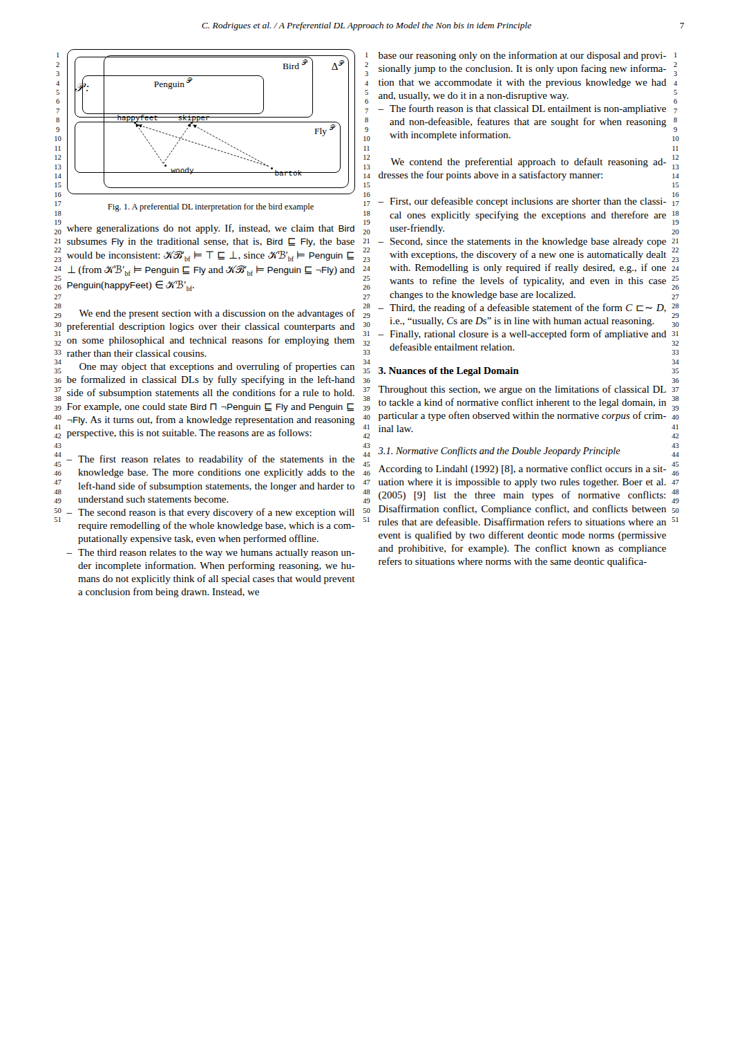C. Rodrigues et al. / A Preferential DL Approach to Model the Non bis in idem Principle 7
1
2
3
4
5
6
7
8
9
10
11
12
13
14
15
16
17
18
19
20
21
22
23
24
25
26
27
28
29
30
31
32
33
34
35
36
37
38
39
40
41
42
43
44
45
46
47
48
49
50
51
𝒫 :
Δ𝒫
Bird 𝒫
Penguin 𝒫
Fly 𝒫
happyfeet
skipper
woody
bartok
Fig. 1. A preferential DL interpretation for the bird example
where generalizations do not apply. If, instead, we claim that Bird subsumes Fly in the traditional sense, that is, Bird ⊑ Fly, the base would be inconsistent: 𝒦ℬ′bf ⊨ ⊤ ⊑ ⊥, since 𝒦ℬ′bf ⊨ Penguin ⊑ ⊥ (from 𝒦ℬ′bf ⊨ Penguin ⊑ Fly and 𝒦ℬ′bf ⊨ Penguin ⊑ ¬Fly) and Penguin(happyFeet) ∈ 𝒦ℬ′bf.
We end the present section with a discussion on the advantages of preferential description logics over their classical counterparts and on some philosophical and technical reasons for employing them rather than their classical cousins.
One may object that exceptions and overruling of properties can be formalized in classical DLs by fully specifying in the left-hand side of subsumption statements all the conditions for a rule to hold. For example, one could state Bird ⊓ ¬Penguin ⊑ Fly and Penguin ⊑ ¬Fly. As it turns out, from a knowledge representation and reasoning perspective, this is not suitable. The reasons are as follows:
The first reason relates to readability of the statements in the knowledge base. The more conditions one explicitly adds to the left-hand side of subsumption statements, the longer and harder to understand such statements become.
The second reason is that every discovery of a new exception will require remodelling of the whole knowledge base, which is a computationally expensive task, even when performed offline.
The third reason relates to the way we humans actually reason under incomplete information. When performing reasoning, we humans do not explicitly think of all special cases that would prevent a conclusion from being drawn. Instead, we
1
2
3
4
5
6
7
8
9
10
11
12
13
14
15
16
17
18
19
20
21
22
23
24
25
26
27
28
29
30
31
32
33
34
35
36
37
38
39
40
41
42
43
44
45
46
47
48
49
50
51
base our reasoning only on the information at our disposal and provisionally jump to the conclusion. It is only upon facing new information that we accommodate it with the previous knowledge we had and, usually, we do it in a non-disruptive way.
The fourth reason is that classical DL entailment is non-ampliative and non-defeasible, features that are sought for when reasoning with incomplete information.
We contend the preferential approach to default reasoning addresses the four points above in a satisfactory manner:
First, our defeasible concept inclusions are shorter than the classical ones explicitly specifying the exceptions and therefore are user-friendly.
Second, since the statements in the knowledge base already cope with exceptions, the discovery of a new one is automatically dealt with. Remodelling is only required if really desired, e.g., if one wants to refine the levels of typicality, and even in this case changes to the knowledge base are localized.
Third, the reading of a defeasible statement of the form C ⊏∼ D, i.e., “usually, Cs are Ds” is in line with human actual reasoning.
Finally, rational closure is a well-accepted form of ampliative and defeasible entailment relation.
3. Nuances of the Legal Domain
Throughout this section, we argue on the limitations of classical DL to tackle a kind of normative conflict inherent to the legal domain, in particular a type often observed within the normative corpus of criminal law.
3.1. Normative Conflicts and the Double Jeopardy Principle
According to Lindahl (1992) [8], a normative conflict occurs in a situation where it is impossible to apply two rules together. Boer et al. (2005) [9] list the three main types of normative conflicts: Disaffirmation conflict, Compliance conflict, and conflicts between rules that are defeasible. Disaffirmation refers to situations where an event is qualified by two different deontic mode norms (permissive and prohibitive, for example). The conflict known as compliance refers to situations where norms with the same deontic qualifica-
1
2
3
4
5
6
7
8
9
10
11
12
13
14
15
16
17
18
19
20
21
22
23
24
25
26
27
28
29
30
31
32
33
34
35
36
37
38
39
40
41
42
43
44
45
46
47
48
49
50
51